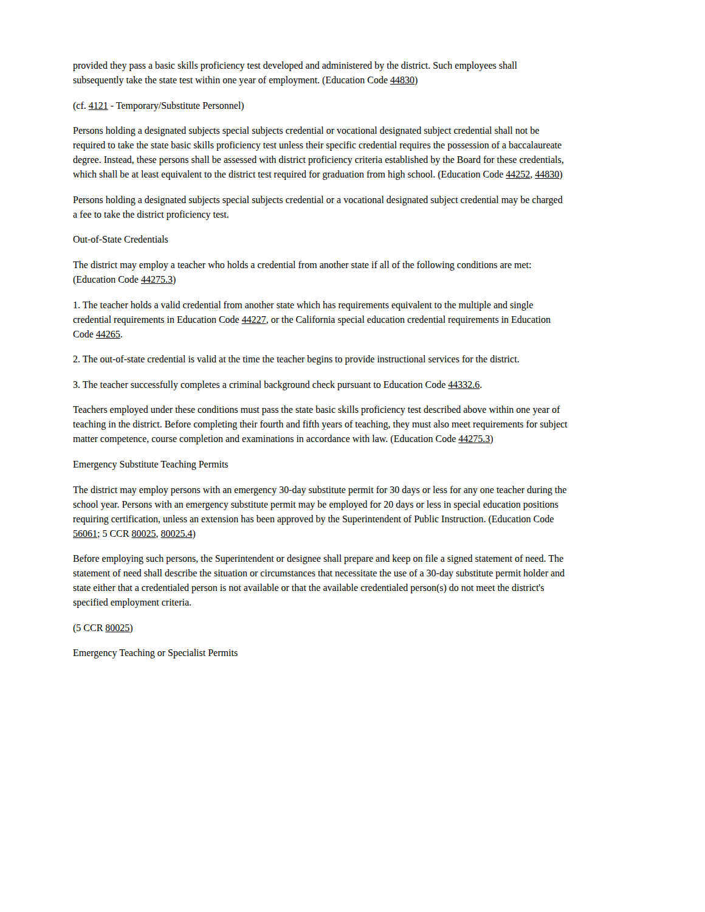provided they pass a basic skills proficiency test developed and administered by the district. Such employees shall subsequently take the state test within one year of employment. (Education Code 44830)
(cf. 4121 - Temporary/Substitute Personnel)
Persons holding a designated subjects special subjects credential or vocational designated subject credential shall not be required to take the state basic skills proficiency test unless their specific credential requires the possession of a baccalaureate degree. Instead, these persons shall be assessed with district proficiency criteria established by the Board for these credentials, which shall be at least equivalent to the district test required for graduation from high school. (Education Code 44252, 44830)
Persons holding a designated subjects special subjects credential or a vocational designated subject credential may be charged a fee to take the district proficiency test.
Out-of-State Credentials
The district may employ a teacher who holds a credential from another state if all of the following conditions are met: (Education Code 44275.3)
1. The teacher holds a valid credential from another state which has requirements equivalent to the multiple and single credential requirements in Education Code 44227, or the California special education credential requirements in Education Code 44265.
2. The out-of-state credential is valid at the time the teacher begins to provide instructional services for the district.
3. The teacher successfully completes a criminal background check pursuant to Education Code 44332.6.
Teachers employed under these conditions must pass the state basic skills proficiency test described above within one year of teaching in the district. Before completing their fourth and fifth years of teaching, they must also meet requirements for subject matter competence, course completion and examinations in accordance with law. (Education Code 44275.3)
Emergency Substitute Teaching Permits
The district may employ persons with an emergency 30-day substitute permit for 30 days or less for any one teacher during the school year. Persons with an emergency substitute permit may be employed for 20 days or less in special education positions requiring certification, unless an extension has been approved by the Superintendent of Public Instruction. (Education Code 56061; 5 CCR 80025, 80025.4)
Before employing such persons, the Superintendent or designee shall prepare and keep on file a signed statement of need. The statement of need shall describe the situation or circumstances that necessitate the use of a 30-day substitute permit holder and state either that a credentialed person is not available or that the available credentialed person(s) do not meet the district's specified employment criteria.
(5 CCR 80025)
Emergency Teaching or Specialist Permits